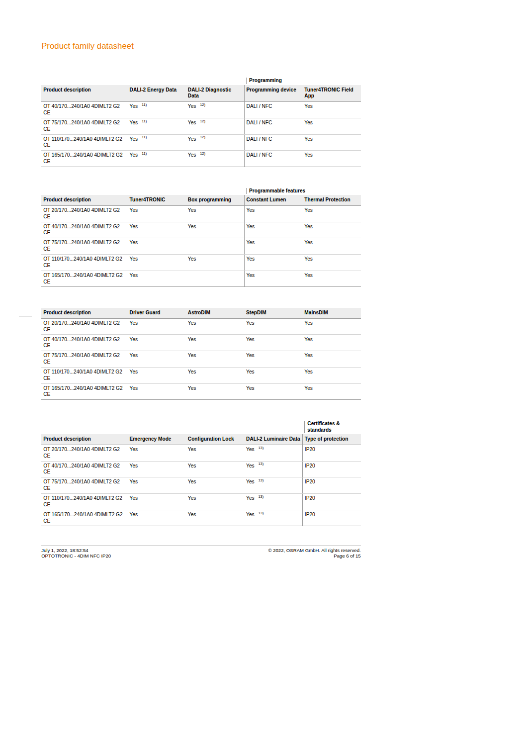Product family datasheet
| | | | Programming |
| --- | --- | --- | --- |
| Product description | DALI-2 Energy Data | DALI-2 Diagnostic Data | Programming device | Tuner4TRONIC Field App |
| OT 40/170...240/1A0 4DIMLT2 G2 CE | Yes 11) | Yes 12) | DALI / NFC | Yes |
| OT 75/170...240/1A0 4DIMLT2 G2 CE | Yes 11) | Yes 12) | DALI / NFC | Yes |
| OT 110/170...240/1A0 4DIMLT2 G2 CE | Yes 11) | Yes 12) | DALI / NFC | Yes |
| OT 165/170...240/1A0 4DIMLT2 G2 CE | Yes 11) | Yes 12) | DALI / NFC | Yes |
| | | | Programmable features |
| --- | --- | --- | --- |
| Product description | Tuner4TRONIC | Box programming | Constant Lumen | Thermal Protection |
| OT 20/170...240/1A0 4DIMLT2 G2 CE | Yes | Yes | Yes | Yes |
| OT 40/170...240/1A0 4DIMLT2 G2 CE | Yes | Yes | Yes | Yes |
| OT 75/170...240/1A0 4DIMLT2 G2 CE | Yes | | Yes | Yes |
| OT 110/170...240/1A0 4DIMLT2 G2 CE | Yes | Yes | Yes | Yes |
| OT 165/170...240/1A0 4DIMLT2 G2 CE | Yes | | Yes | Yes |
| Product description | Driver Guard | AstroDIM | StepDIM | MainsDIM |
| --- | --- | --- | --- | --- |
| OT 20/170...240/1A0 4DIMLT2 G2 CE | Yes | Yes | Yes | Yes |
| OT 40/170...240/1A0 4DIMLT2 G2 CE | Yes | Yes | Yes | Yes |
| OT 75/170...240/1A0 4DIMLT2 G2 CE | Yes | Yes | Yes | Yes |
| OT 110/170...240/1A0 4DIMLT2 G2 CE | Yes | Yes | Yes | Yes |
| OT 165/170...240/1A0 4DIMLT2 G2 CE | Yes | Yes | Yes | Yes |
| | | | | Certificates & standards |
| --- | --- | --- | --- | --- |
| Product description | Emergency Mode | Configuration Lock | DALI-2 Luminaire Data | Type of protection |
| OT 20/170...240/1A0 4DIMLT2 G2 CE | Yes | Yes | Yes 13) | IP20 |
| OT 40/170...240/1A0 4DIMLT2 G2 CE | Yes | Yes | Yes 13) | IP20 |
| OT 75/170...240/1A0 4DIMLT2 G2 CE | Yes | Yes | Yes 13) | IP20 |
| OT 110/170...240/1A0 4DIMLT2 G2 CE | Yes | Yes | Yes 13) | IP20 |
| OT 165/170...240/1A0 4DIMLT2 G2 CE | Yes | Yes | Yes 13) | IP20 |
July 1, 2022, 18:52:54
© 2022, OSRAM GmbH. All rights reserved.
OPTOTRONIC - 4DIM NFC IP20
Page 6 of 15